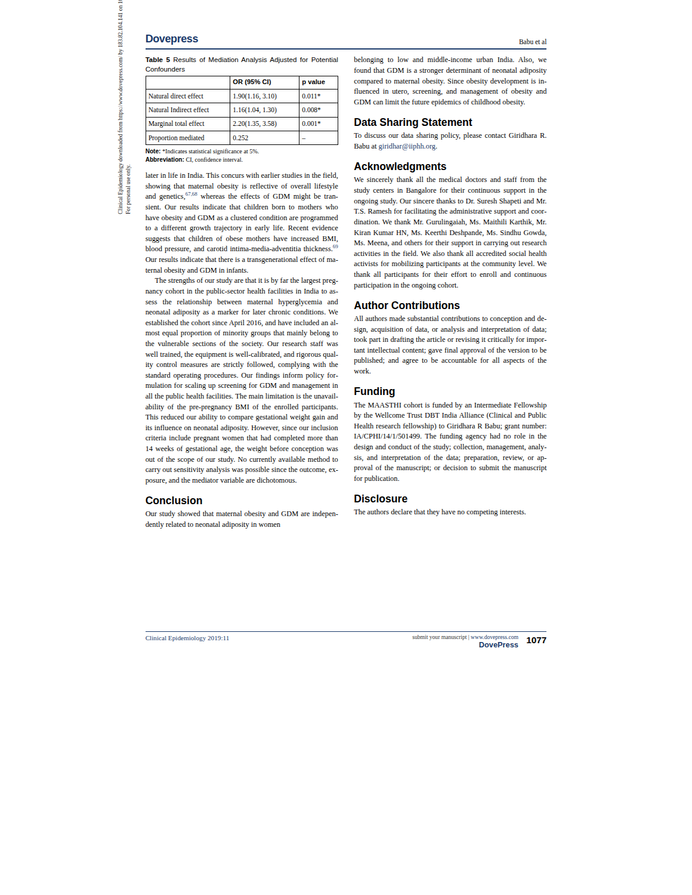Clinical Epidemiology downloaded from https://www.dovepress.com/ by 183.82.104.141 on 16-Jan-2020
For personal use only.
Dovepress
Babu et al
Table 5 Results of Mediation Analysis Adjusted for Potential Confounders
| | OR (95% CI) | p value |
| --- | --- | --- |
| Natural direct effect | 1.90(1.16, 3.10) | 0.011* |
| Natural Indirect effect | 1.16(1.04, 1.30) | 0.008* |
| Marginal total effect | 2.20(1.35, 3.58) | 0.001* |
| Proportion mediated | 0.252 | – |
Note: *Indicates statistical significance at 5%.
Abbreviation: CI, confidence interval.
later in life in India. This concurs with earlier studies in the field, showing that maternal obesity is reflective of overall lifestyle and genetics,67,68 whereas the effects of GDM might be transient. Our results indicate that children born to mothers who have obesity and GDM as a clustered condition are programmed to a different growth trajectory in early life. Recent evidence suggests that children of obese mothers have increased BMI, blood pressure, and carotid intima-media-adventitia thickness.69 Our results indicate that there is a transgenerational effect of maternal obesity and GDM in infants.
The strengths of our study are that it is by far the largest pregnancy cohort in the public-sector health facilities in India to assess the relationship between maternal hyperglycemia and neonatal adiposity as a marker for later chronic conditions. We established the cohort since April 2016, and have included an almost equal proportion of minority groups that mainly belong to the vulnerable sections of the society. Our research staff was well trained, the equipment is well-calibrated, and rigorous quality control measures are strictly followed, complying with the standard operating procedures. Our findings inform policy formulation for scaling up screening for GDM and management in all the public health facilities. The main limitation is the unavailability of the pre-pregnancy BMI of the enrolled participants. This reduced our ability to compare gestational weight gain and its influence on neonatal adiposity. However, since our inclusion criteria include pregnant women that had completed more than 14 weeks of gestational age, the weight before conception was out of the scope of our study. No currently available method to carry out sensitivity analysis was possible since the outcome, exposure, and the mediator variable are dichotomous.
Conclusion
Our study showed that maternal obesity and GDM are independently related to neonatal adiposity in women
belonging to low and middle-income urban India. Also, we found that GDM is a stronger determinant of neonatal adiposity compared to maternal obesity. Since obesity development is influenced in utero, screening, and management of obesity and GDM can limit the future epidemics of childhood obesity.
Data Sharing Statement
To discuss our data sharing policy, please contact Giridhara R. Babu at giridhar@iiphh.org.
Acknowledgments
We sincerely thank all the medical doctors and staff from the study centers in Bangalore for their continuous support in the ongoing study. Our sincere thanks to Dr. Suresh Shapeti and Mr. T.S. Ramesh for facilitating the administrative support and coordination. We thank Mr. Gurulingaiah, Ms. Maithili Karthik, Mr. Kiran Kumar HN, Ms. Keerthi Deshpande, Ms. Sindhu Gowda, Ms. Meena, and others for their support in carrying out research activities in the field. We also thank all accredited social health activists for mobilizing participants at the community level. We thank all participants for their effort to enroll and continuous participation in the ongoing cohort.
Author Contributions
All authors made substantial contributions to conception and design, acquisition of data, or analysis and interpretation of data; took part in drafting the article or revising it critically for important intellectual content; gave final approval of the version to be published; and agree to be accountable for all aspects of the work.
Funding
The MAASTHI cohort is funded by an Intermediate Fellowship by the Wellcome Trust DBT India Alliance (Clinical and Public Health research fellowship) to Giridhara R Babu; grant number: IA/CPHI/14/1/501499. The funding agency had no role in the design and conduct of the study; collection, management, analysis, and interpretation of the data; preparation, review, or approval of the manuscript; or decision to submit the manuscript for publication.
Disclosure
The authors declare that they have no competing interests.
Clinical Epidemiology 2019:11
submit your manuscript | www.dovepress.com
Dove Press
1077